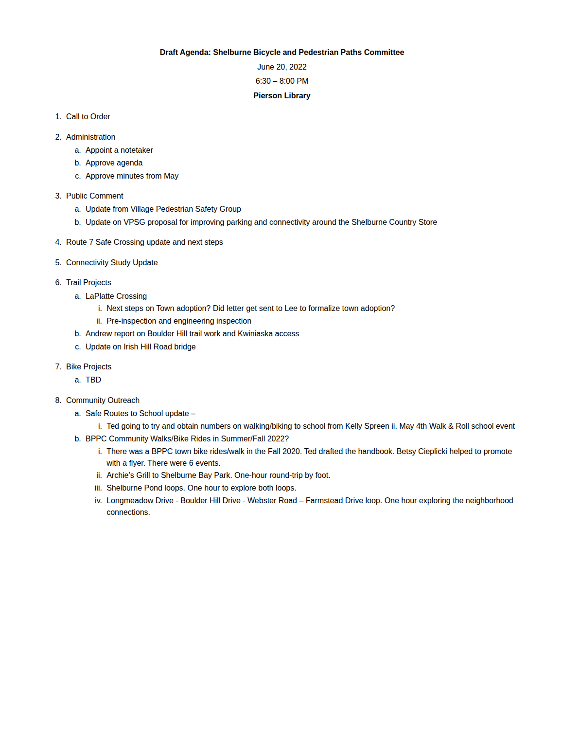Draft Agenda: Shelburne Bicycle and Pedestrian Paths Committee
June 20, 2022
6:30 – 8:00 PM
Pierson Library
Call to Order
Administration
Appoint a notetaker
Approve agenda
Approve minutes from May
Public Comment
Update from Village Pedestrian Safety Group
Update on VPSG proposal for improving parking and connectivity around the Shelburne Country Store
Route 7 Safe Crossing update and next steps
Connectivity Study Update
Trail Projects
LaPlatte Crossing
Next steps on Town adoption? Did letter get sent to Lee to formalize town adoption?
Pre-inspection and engineering inspection
Andrew report on Boulder Hill trail work and Kwiniaska access
Update on Irish Hill Road bridge
Bike Projects
TBD
Community Outreach
Safe Routes to School update –
Ted going to try and obtain numbers on walking/biking to school from Kelly Spreen ii. May 4th Walk & Roll school event
BPPC Community Walks/Bike Rides in Summer/Fall 2022?
There was a BPPC town bike rides/walk in the Fall 2020. Ted drafted the handbook. Betsy Cieplicki helped to promote with a flyer. There were 6 events.
Archie’s Grill to Shelburne Bay Park. One-hour round-trip by foot.
Shelburne Pond loops. One hour to explore both loops.
Longmeadow Drive - Boulder Hill Drive - Webster Road – Farmstead Drive loop. One hour exploring the neighborhood connections.